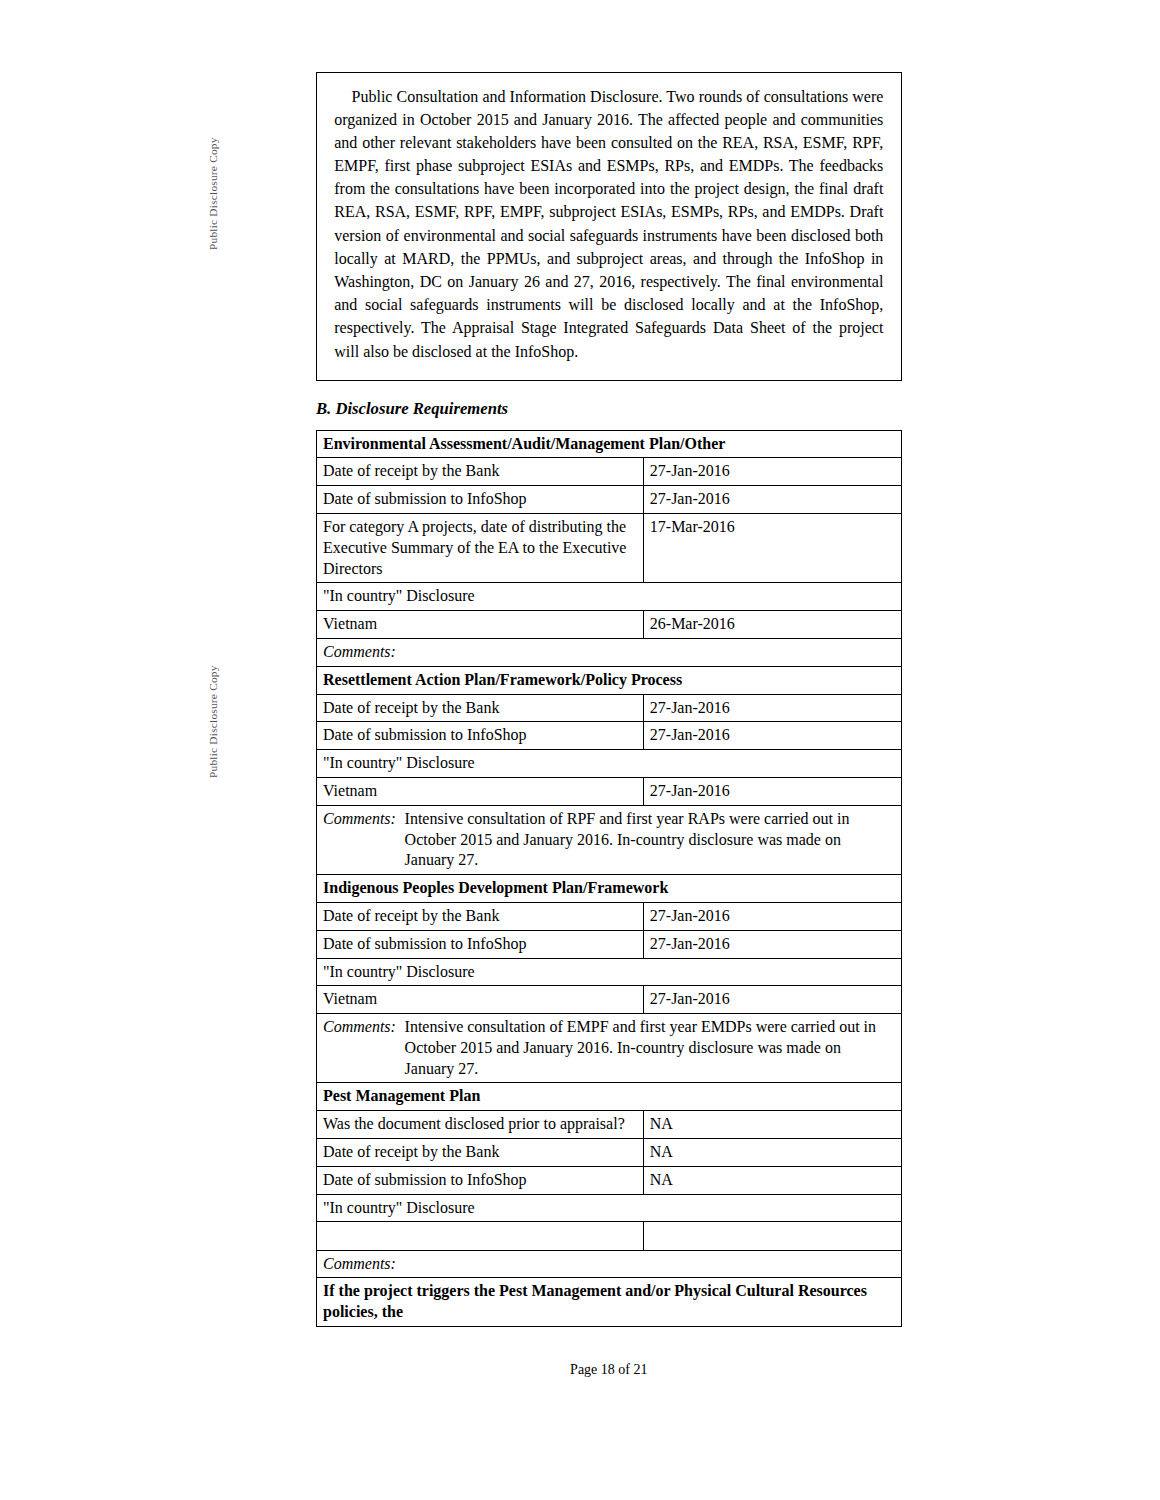Public Disclosure Copy Public Disclosure Copy
Public Consultation and Information Disclosure. Two rounds of consultations were organized in October 2015 and January 2016. The affected people and communities and other relevant stakeholders have been consulted on the REA, RSA, ESMF, RPF, EMPF, first phase subproject ESIAs and ESMPs, RPs, and EMDPs. The feedbacks from the consultations have been incorporated into the project design, the final draft REA, RSA, ESMF, RPF, EMPF, subproject ESIAs, ESMPs, RPs, and EMDPs. Draft version of environmental and social safeguards instruments have been disclosed both locally at MARD, the PPMUs, and subproject areas, and through the InfoShop in Washington, DC on January 26 and 27, 2016, respectively. The final environmental and social safeguards instruments will be disclosed locally and at the InfoShop, respectively. The Appraisal Stage Integrated Safeguards Data Sheet of the project will also be disclosed at the InfoShop.
B. Disclosure Requirements
| Environmental Assessment/Audit/Management Plan/Other |
| Date of receipt by the Bank | 27-Jan-2016 |
| Date of submission to InfoShop | 27-Jan-2016 |
| For category A projects, date of distributing the Executive Summary of the EA to the Executive Directors | 17-Mar-2016 |
| "In country" Disclosure |
| Vietnam | 26-Mar-2016 |
| Comments: |
| Resettlement Action Plan/Framework/Policy Process |
| Date of receipt by the Bank | 27-Jan-2016 |
| Date of submission to InfoShop | 27-Jan-2016 |
| "In country" Disclosure |
| Vietnam | 27-Jan-2016 |
| Comments: Intensive consultation of RPF and first year RAPs were carried out in October 2015 and January 2016. In-country disclosure was made on January 27. |
| Indigenous Peoples Development Plan/Framework |
| Date of receipt by the Bank | 27-Jan-2016 |
| Date of submission to InfoShop | 27-Jan-2016 |
| "In country" Disclosure |
| Vietnam | 27-Jan-2016 |
| Comments: Intensive consultation of EMPF and first year EMDPs were carried out in October 2015 and January 2016. In-country disclosure was made on January 27. |
| Pest Management Plan |
| Was the document disclosed prior to appraisal? | NA |
| Date of receipt by the Bank | NA |
| Date of submission to InfoShop | NA |
| "In country" Disclosure |
| Comments: |
| If the project triggers the Pest Management and/or Physical Cultural Resources policies, the |
Page 18 of 21